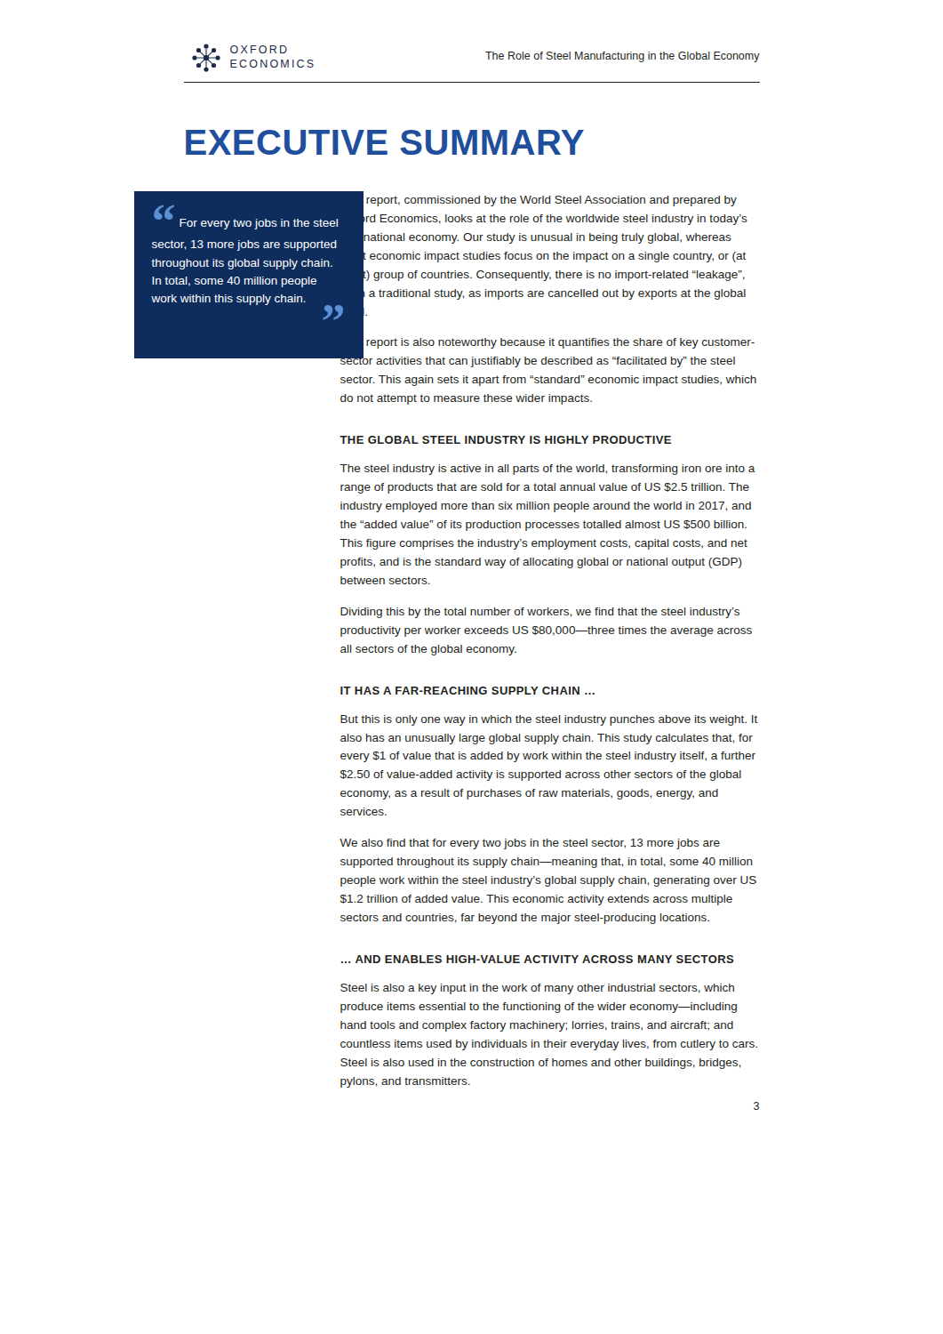OXFORD
ECONOMICS
The Role of Steel Manufacturing in the Global Economy
EXECUTIVE SUMMARY
“
For every two jobs in the steel sector, 13 more jobs are supported throughout its global supply chain. In total, some 40 million people work within this supply chain.
”
This report, commissioned by the World Steel Association and prepared by Oxford Economics, looks at the role of the worldwide steel industry in today’s international economy. Our study is unusual in being truly global, whereas most economic impact studies focus on the impact on a single country, or (at most) group of countries. Consequently, there is no import-related “leakage”, as in a traditional study, as imports are cancelled out by exports at the global level.
This report is also noteworthy because it quantifies the share of key customer-sector activities that can justifiably be described as “facilitated by” the steel sector. This again sets it apart from “standard” economic impact studies, which do not attempt to measure these wider impacts.
The global steel industry is highly productive
The steel industry is active in all parts of the world, transforming iron ore into a range of products that are sold for a total annual value of US $2.5 trillion. The industry employed more than six million people around the world in 2017, and the “added value” of its production processes totalled almost US $500 billion. This figure comprises the industry’s employment costs, capital costs, and net profits, and is the standard way of allocating global or national output (GDP) between sectors.
Dividing this by the total number of workers, we find that the steel industry’s productivity per worker exceeds US $80,000—three times the average across all sectors of the global economy.
It has a far-reaching supply chain …
But this is only one way in which the steel industry punches above its weight. It also has an unusually large global supply chain. This study calculates that, for every $1 of value that is added by work within the steel industry itself, a further $2.50 of value-added activity is supported across other sectors of the global economy, as a result of purchases of raw materials, goods, energy, and services.
We also find that for every two jobs in the steel sector, 13 more jobs are supported throughout its supply chain—meaning that, in total, some 40 million people work within the steel industry’s global supply chain, generating over US $1.2 trillion of added value. This economic activity extends across multiple sectors and countries, far beyond the major steel-producing locations.
… and enables high-value activity across many sectors
Steel is also a key input in the work of many other industrial sectors, which produce items essential to the functioning of the wider economy—including hand tools and complex factory machinery; lorries, trains, and aircraft; and countless items used by individuals in their everyday lives, from cutlery to cars. Steel is also used in the construction of homes and other buildings, bridges, pylons, and transmitters.
3